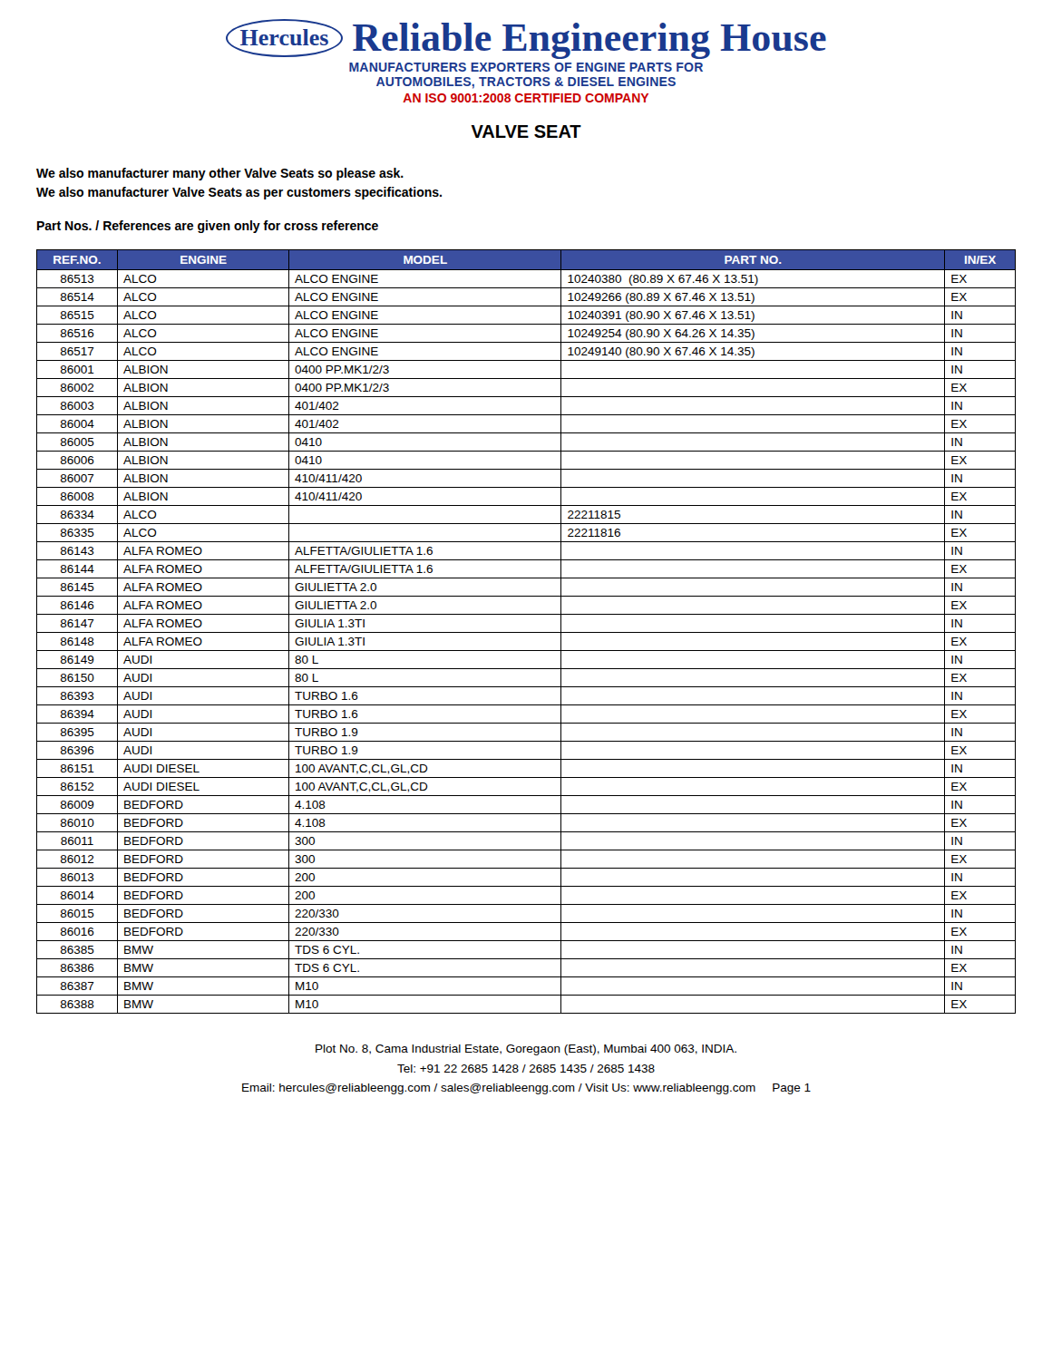Hercules
Reliable Engineering House
MANUFACTURERS EXPORTERS OF ENGINE PARTS FOR
AUTOMOBILES, TRACTORS & DIESEL ENGINES
AN ISO 9001:2008 CERTIFIED COMPANY
VALVE SEAT
We also manufacturer many other Valve Seats so please ask.
We also manufacturer Valve Seats as per customers specifications.
Part Nos. / References are given only for cross reference
| REF.NO. | ENGINE | MODEL | PART NO. | IN/EX |
| --- | --- | --- | --- | --- |
| 86513 | ALCO | ALCO ENGINE | 10240380 (80.89 X 67.46 X 13.51) | EX |
| 86514 | ALCO | ALCO ENGINE | 10249266 (80.89 X 67.46 X 13.51) | EX |
| 86515 | ALCO | ALCO ENGINE | 10240391 (80.90 X 67.46 X 13.51) | IN |
| 86516 | ALCO | ALCO ENGINE | 10249254 (80.90 X 64.26 X 14.35) | IN |
| 86517 | ALCO | ALCO ENGINE | 10249140 (80.90 X 67.46 X 14.35) | IN |
| 86001 | ALBION | 0400 PP.MK1/2/3 | | IN |
| 86002 | ALBION | 0400 PP.MK1/2/3 | | EX |
| 86003 | ALBION | 401/402 | | IN |
| 86004 | ALBION | 401/402 | | EX |
| 86005 | ALBION | 0410 | | IN |
| 86006 | ALBION | 0410 | | EX |
| 86007 | ALBION | 410/411/420 | | IN |
| 86008 | ALBION | 410/411/420 | | EX |
| 86334 | ALCO | | 22211815 | IN |
| 86335 | ALCO | | 22211816 | EX |
| 86143 | ALFA ROMEO | ALFETTA/GIULIETTA 1.6 | | IN |
| 86144 | ALFA ROMEO | ALFETTA/GIULIETTA 1.6 | | EX |
| 86145 | ALFA ROMEO | GIULIETTA 2.0 | | IN |
| 86146 | ALFA ROMEO | GIULIETTA 2.0 | | EX |
| 86147 | ALFA ROMEO | GIULIA 1.3TI | | IN |
| 86148 | ALFA ROMEO | GIULIA 1.3TI | | EX |
| 86149 | AUDI | 80 L | | IN |
| 86150 | AUDI | 80 L | | EX |
| 86393 | AUDI | TURBO 1.6 | | IN |
| 86394 | AUDI | TURBO 1.6 | | EX |
| 86395 | AUDI | TURBO 1.9 | | IN |
| 86396 | AUDI | TURBO 1.9 | | EX |
| 86151 | AUDI DIESEL | 100 AVANT,C,CL,GL,CD | | IN |
| 86152 | AUDI DIESEL | 100 AVANT,C,CL,GL,CD | | EX |
| 86009 | BEDFORD | 4.108 | | IN |
| 86010 | BEDFORD | 4.108 | | EX |
| 86011 | BEDFORD | 300 | | IN |
| 86012 | BEDFORD | 300 | | EX |
| 86013 | BEDFORD | 200 | | IN |
| 86014 | BEDFORD | 200 | | EX |
| 86015 | BEDFORD | 220/330 | | IN |
| 86016 | BEDFORD | 220/330 | | EX |
| 86385 | BMW | TDS 6 CYL. | | IN |
| 86386 | BMW | TDS 6 CYL. | | EX |
| 86387 | BMW | M10 | | IN |
| 86388 | BMW | M10 | | EX |
Plot No. 8, Cama Industrial Estate, Goregaon (East), Mumbai 400 063, INDIA.
Tel: +91 22 2685 1428 / 2685 1435 / 2685 1438
Email: hercules@reliableengg.com / sales@reliableengg.com / Visit Us: www.reliableengg.comPage 1